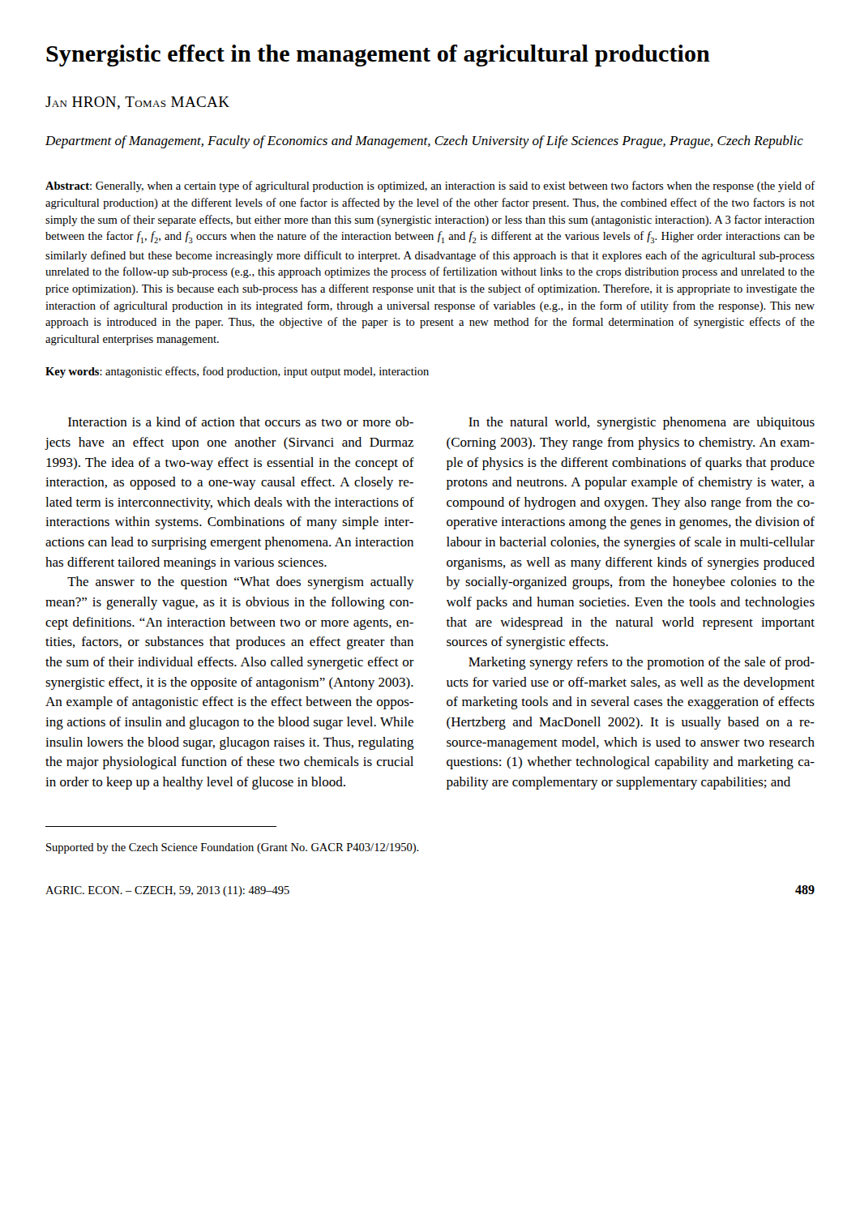Synergistic effect in the management of agricultural production
Jan HRON, Tomas MACAK
Department of Management, Faculty of Economics and Management, Czech University of Life Sciences Prague, Prague, Czech Republic
Abstract: Generally, when a certain type of agricultural production is optimized, an interaction is said to exist between two factors when the response (the yield of agricultural production) at the different levels of one factor is affected by the level of the other factor present. Thus, the combined effect of the two factors is not simply the sum of their separate effects, but either more than this sum (synergistic interaction) or less than this sum (antagonistic interaction). A 3 factor interaction between the factor f1, f2, and f3 occurs when the nature of the interaction between f1 and f2 is different at the various levels of f3. Higher order interactions can be similarly defined but these become increasingly more difficult to interpret. A disadvantage of this approach is that it explores each of the agricultural sub-process unrelated to the follow-up sub-process (e.g., this approach optimizes the process of fertilization without links to the crops distribution process and unrelated to the price optimization). This is because each sub-process has a different response unit that is the subject of optimization. Therefore, it is appropriate to investigate the interaction of agricultural production in its integrated form, through a universal response of variables (e.g., in the form of utility from the response). This new approach is introduced in the paper. Thus, the objective of the paper is to present a new method for the formal determination of synergistic effects of the agricultural enterprises management.
Key words: antagonistic effects, food production, input output model, interaction
Interaction is a kind of action that occurs as two or more objects have an effect upon one another (Sirvanci and Durmaz 1993). The idea of a two-way effect is essential in the concept of interaction, as opposed to a one-way causal effect. A closely related term is interconnectivity, which deals with the interactions of interactions within systems. Combinations of many simple interactions can lead to surprising emergent phenomena. An interaction has different tailored meanings in various sciences.
The answer to the question “What does synergism actually mean?” is generally vague, as it is obvious in the following concept definitions. “An interaction between two or more agents, entities, factors, or substances that produces an effect greater than the sum of their individual effects. Also called synergetic effect or synergistic effect, it is the opposite of antagonism” (Antony 2003). An example of antagonistic effect is the effect between the opposing actions of insulin and glucagon to the blood sugar level. While insulin lowers the blood sugar, glucagon raises it. Thus, regulating the major physiological function of these two chemicals is crucial in order to keep up a healthy level of glucose in blood.
In the natural world, synergistic phenomena are ubiquitous (Corning 2003). They range from physics to chemistry. An example of physics is the different combinations of quarks that produce protons and neutrons. A popular example of chemistry is water, a compound of hydrogen and oxygen. They also range from the cooperative interactions among the genes in genomes, the division of labour in bacterial colonies, the synergies of scale in multi-cellular organisms, as well as many different kinds of synergies produced by socially-organized groups, from the honeybee colonies to the wolf packs and human societies. Even the tools and technologies that are widespread in the natural world represent important sources of synergistic effects.
Marketing synergy refers to the promotion of the sale of products for varied use or off-market sales, as well as the development of marketing tools and in several cases the exaggeration of effects (Hertzberg and MacDonell 2002). It is usually based on a resource-management model, which is used to answer two research questions: (1) whether technological capability and marketing capability are complementary or supplementary capabilities; and
Supported by the Czech Science Foundation (Grant No. GACR P403/12/1950).
AGRIC. ECON. – CZECH, 59, 2013 (11): 489–495 489